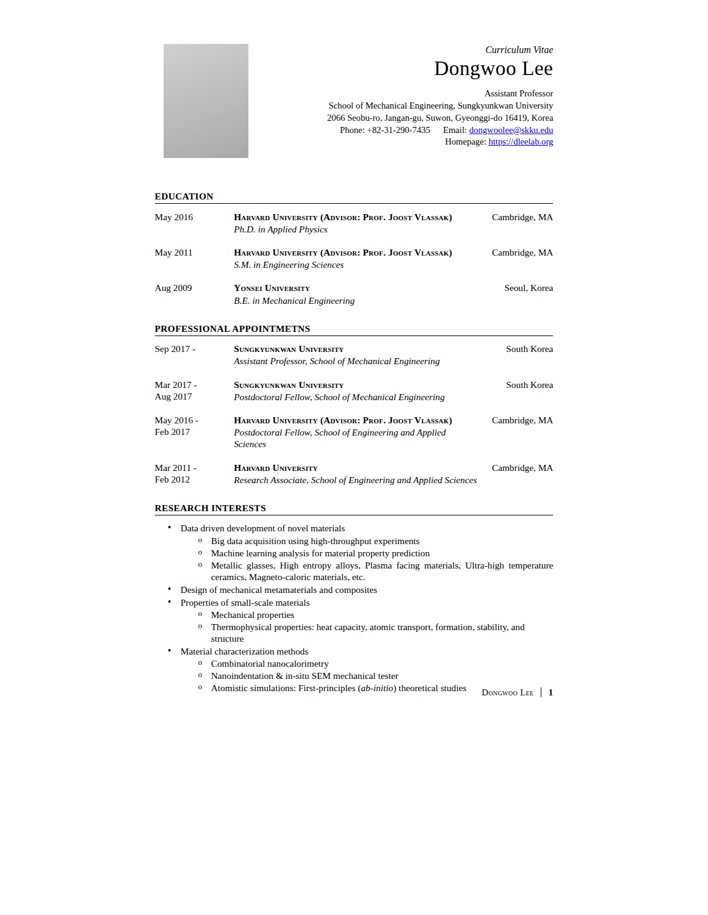Curriculum Vitae
Dongwoo Lee
Assistant Professor
School of Mechanical Engineering, Sungkyunkwan University
2066 Seobu-ro, Jangan-gu, Suwon, Gyeonggi-do 16419, Korea
Phone: +82-31-290-7435 Email: dongwoolee@skku.edu
Homepage: https://dleelab.org
Education
May 2016
Harvard University (Advisor: Prof. Joost Vlassak) Ph.D. in Applied Physics
Cambridge, MA
May 2011
Harvard University (Advisor: Prof. Joost Vlassak) S.M. in Engineering Sciences
Cambridge, MA
Aug 2009
Yonsei University B.E. in Mechanical Engineering
Seoul, Korea
Professional Appointmetns
Sep 2017 -
Sungkyunkwan University Assistant Professor, School of Mechanical Engineering
South Korea
Mar 2017 -
Aug 2017
Sungkyunkwan University Postdoctoral Fellow, School of Mechanical Engineering
South Korea
May 2016 -
Feb 2017
Harvard University (Advisor: Prof. Joost Vlassak) Postdoctoral Fellow, School of Engineering and Applied Sciences
Cambridge, MA
Mar 2011 -
Feb 2012
Harvard University Research Associate, School of Engineering and Applied Sciences
Cambridge, MA
Research Interests
Data driven development of novel materials
Big data acquisition using high-throughput experiments
Machine learning analysis for material property prediction
Metallic glasses, High entropy alloys, Plasma facing materials, Ultra-high temperature ceramics, Magneto-caloric materials, etc.
Design of mechanical metamaterials and composites
Properties of small-scale materials
Mechanical properties
Thermophysical properties: heat capacity, atomic transport, formation, stability, and structure
Material characterization methods
Combinatorial nanocalorimetry
Nanoindentation & in-situ SEM mechanical tester
Atomistic simulations: First-principles (ab-initio) theoretical studies
Dongwoo Lee 1